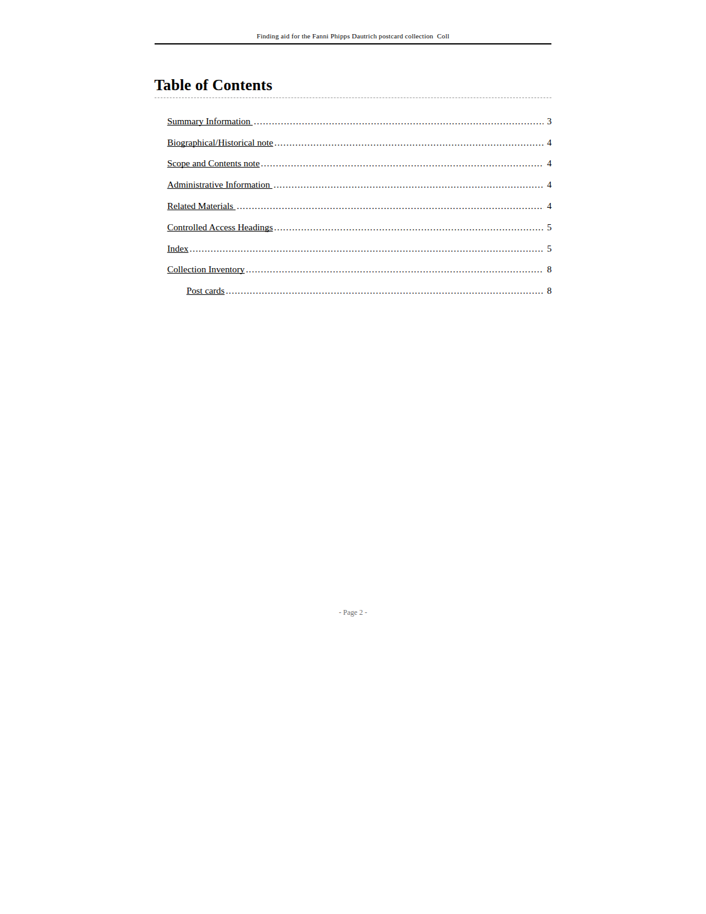Finding aid for the Fanni Phipps Dautrich postcard collection Coll
Table of Contents
Summary Information .................................................................................................................................. 3
Biographical/Historical note ............................................................................................................. 4
Scope and Contents note ................................................................................................................. 4
Administrative Information ............................................................................................................. 4
Related Materials ......................................................................................................................... 4
Controlled Access Headings ............................................................................................................. 5
Index ................................................................................................................................................. 5
Collection Inventory ............................................................................................................................. 8
Post cards ......................................................................................................................................... 8
- Page 2 -